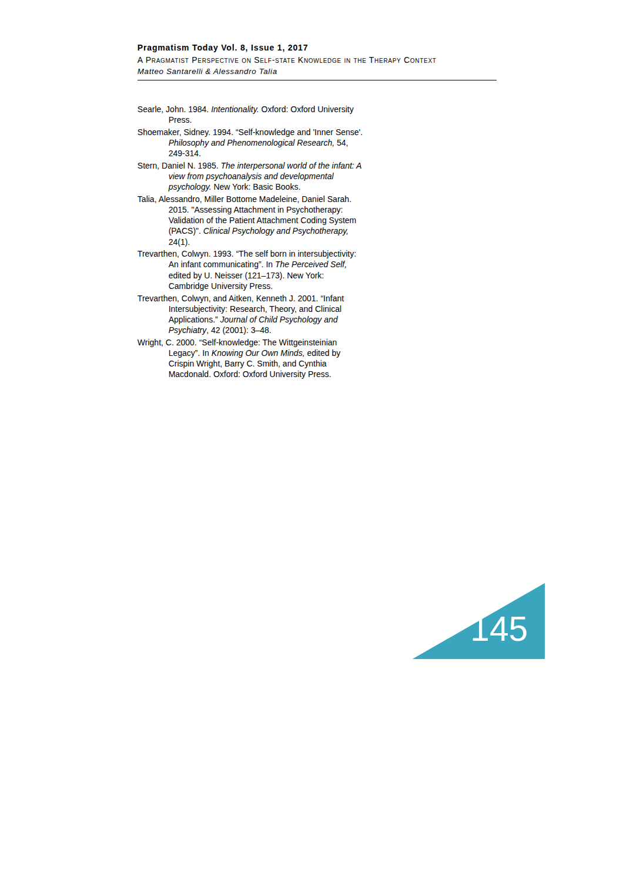Pragmatism Today Vol. 8, Issue 1, 2017
A Pragmatist Perspective on Self-state Knowledge in the Therapy Context
Matteo Santarelli & Alessandro Talia
Searle, John. 1984. Intentionality. Oxford: Oxford University Press.
Shoemaker, Sidney. 1994. “Self-knowledge and 'Inner Sense'. Philosophy and Phenomenological Research, 54, 249-314.
Stern, Daniel N. 1985. The interpersonal world of the infant: A view from psychoanalysis and developmental psychology. New York: Basic Books.
Talia, Alessandro, Miller Bottome Madeleine, Daniel Sarah. 2015. "Assessing Attachment in Psychotherapy: Validation of the Patient Attachment Coding System (PACS)". Clinical Psychology and Psychotherapy, 24(1).
Trevarthen, Colwyn. 1993. “The self born in intersubjectivity: An infant communicating”. In The Perceived Self, edited by U. Neisser (121–173). New York: Cambridge University Press.
Trevarthen, Colwyn, and Aitken, Kenneth J. 2001. “Infant Intersubjectivity: Research, Theory, and Clinical Applications.” Journal of Child Psychology and Psychiatry, 42 (2001): 3–48.
Wright, C. 2000. “Self-knowledge: The Wittgeinsteinian Legacy”. In Knowing Our Own Minds, edited by Crispin Wright, Barry C. Smith, and Cynthia Macdonald. Oxford: Oxford University Press.
145